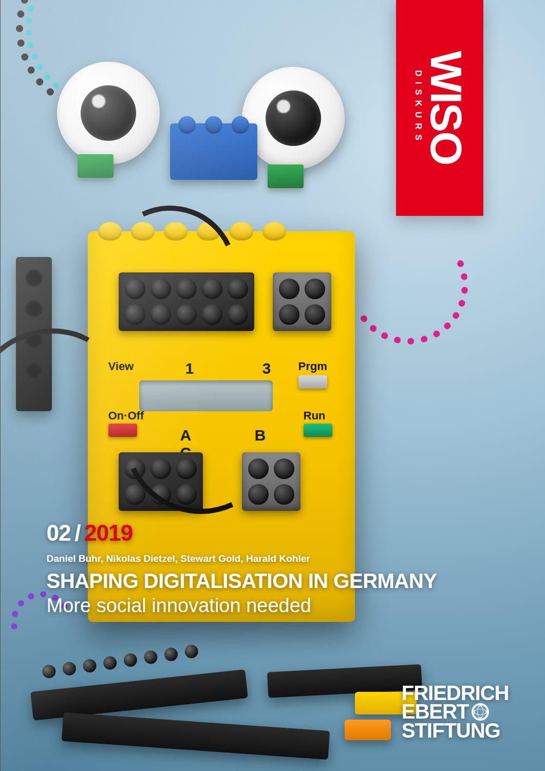View 1 3 Prgm
On·Off Run A B C
WISO
DISKURS
02 / 2019
Daniel Buhr, Nikolas Dietzel, Stewart Gold, Harald Kohler
Shaping Digitalisation in Germany
More social innovation needed
FRIEDRICH
EBERT
STIFTUNG